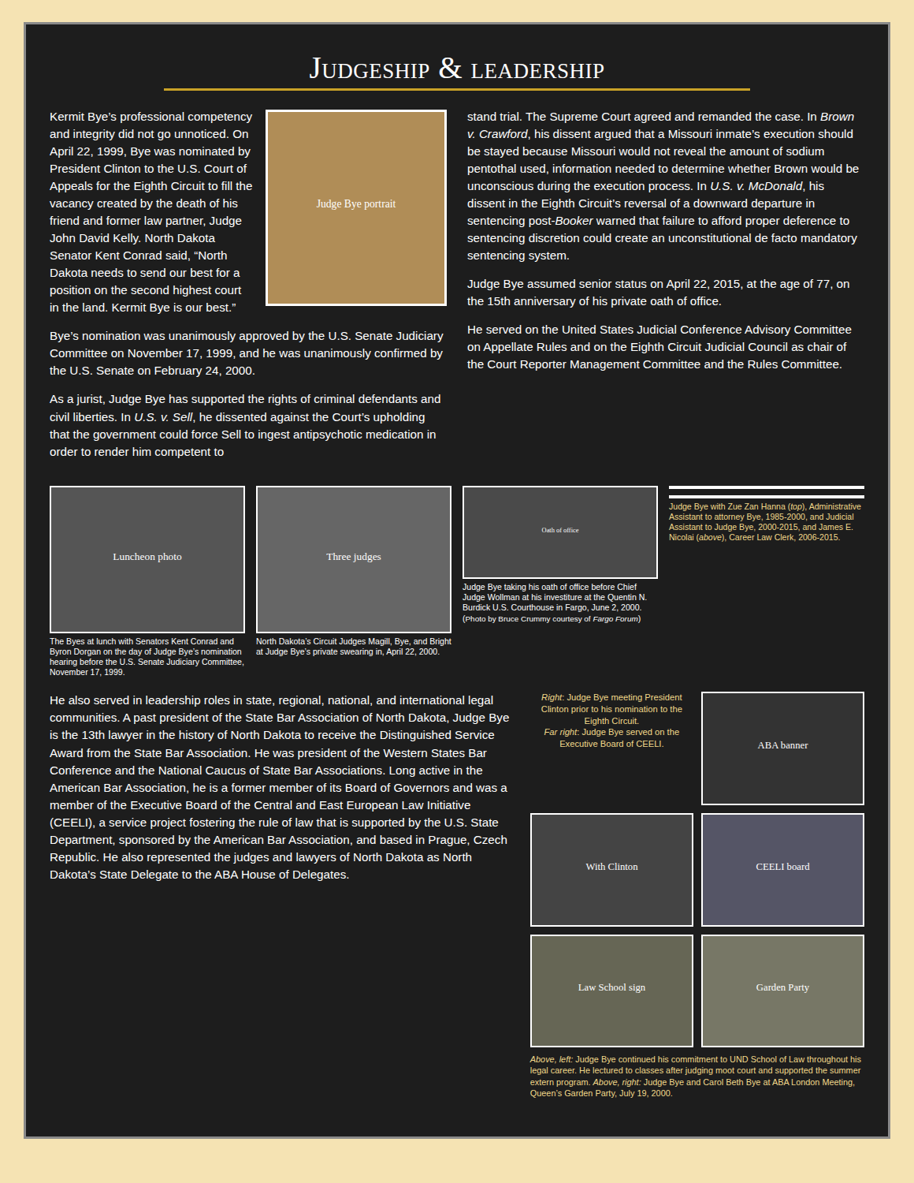Judgeship & leadership
Kermit Bye’s professional competency and integrity did not go unnoticed. On April 22, 1999, Bye was nominated by President Clinton to the U.S. Court of Appeals for the Eighth Circuit to fill the vacancy created by the death of his friend and former law partner, Judge John David Kelly. North Dakota Senator Kent Conrad said, “North Dakota needs to send our best for a position on the second highest court in the land. Kermit Bye is our best.”
Bye’s nomination was unanimously approved by the U.S. Senate Judiciary Committee on November 17, 1999, and he was unanimously confirmed by the U.S. Senate on February 24, 2000.
As a jurist, Judge Bye has supported the rights of criminal defendants and civil liberties. In U.S. v. Sell, he dissented against the Court’s upholding that the government could force Sell to ingest antipsychotic medication in order to render him competent to
stand trial. The Supreme Court agreed and remanded the case. In Brown v. Crawford, his dissent argued that a Missouri inmate’s execution should be stayed because Missouri would not reveal the amount of sodium pentothal used, information needed to determine whether Brown would be unconscious during the execution process. In U.S. v. McDonald, his dissent in the Eighth Circuit’s reversal of a downward departure in sentencing post-Booker warned that failure to afford proper deference to sentencing discretion could create an unconstitutional de facto mandatory sentencing system.
Judge Bye assumed senior status on April 22, 2015, at the age of 77, on the 15th anniversary of his private oath of office.
He served on the United States Judicial Conference Advisory Committee on Appellate Rules and on the Eighth Circuit Judicial Council as chair of the Court Reporter Management Committee and the Rules Committee.
The Byes at lunch with Senators Kent Conrad and Byron Dorgan on the day of Judge Bye’s nomination hearing before the U.S. Senate Judiciary Committee, November 17, 1999.
North Dakota’s Circuit Judges Magill, Bye, and Bright at Judge Bye’s private swearing in, April 22, 2000.
Judge Bye taking his oath of office before Chief Judge Wollman at his investiture at the Quentin N. Burdick U.S. Courthouse in Fargo, June 2, 2000. (Photo by Bruce Crummy courtesy of Fargo Forum)
Judge Bye with Zue Zan Hanna (top), Administrative Assistant to attorney Bye, 1985-2000, and Judicial Assistant to Judge Bye, 2000-2015, and James E. Nicolai (above), Career Law Clerk, 2006-2015.
He also served in leadership roles in state, regional, national, and international legal communities. A past president of the State Bar Association of North Dakota, Judge Bye is the 13th lawyer in the history of North Dakota to receive the Distinguished Service Award from the State Bar Association. He was president of the Western States Bar Conference and the National Caucus of State Bar Associations. Long active in the American Bar Association, he is a former member of its Board of Governors and was a member of the Executive Board of the Central and East European Law Initiative (CEELI), a service project fostering the rule of law that is supported by the U.S. State Department, sponsored by the American Bar Association, and based in Prague, Czech Republic. He also represented the judges and lawyers of North Dakota as North Dakota’s State Delegate to the ABA House of Delegates.
Right: Judge Bye meeting President Clinton prior to his nomination to the Eighth Circuit.
Far right: Judge Bye served on the Executive Board of CEELI.
Above, left: Judge Bye continued his commitment to UND School of Law throughout his legal career. He lectured to classes after judging moot court and supported the summer extern program. Above, right: Judge Bye and Carol Beth Bye at ABA London Meeting, Queen’s Garden Party, July 19, 2000.